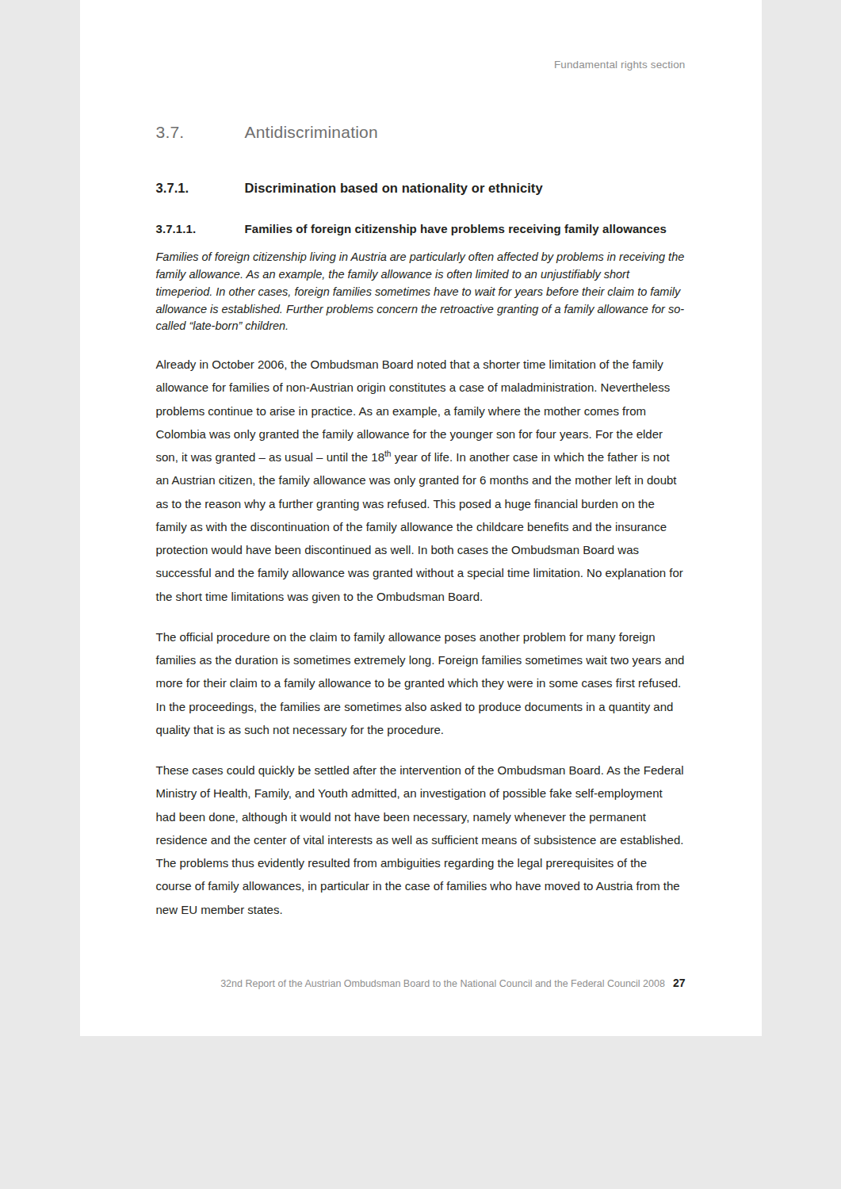Fundamental rights section
3.7. Antidiscrimination
3.7.1. Discrimination based on nationality or ethnicity
3.7.1.1. Families of foreign citizenship have problems receiving family allowances
Families of foreign citizenship living in Austria are particularly often affected by problems in receiving the family allowance. As an example, the family allowance is often limited to an unjustifiably short timeperiod. In other cases, foreign families sometimes have to wait for years before their claim to family allowance is established. Further problems concern the retroactive granting of a family allowance for so-called “late-born” children.
Already in October 2006, the Ombudsman Board noted that a shorter time limitation of the family allowance for families of non-Austrian origin constitutes a case of maladministration. Nevertheless problems continue to arise in practice. As an example, a family where the mother comes from Colombia was only granted the family allowance for the younger son for four years. For the elder son, it was granted – as usual – until the 18th year of life. In another case in which the father is not an Austrian citizen, the family allowance was only granted for 6 months and the mother left in doubt as to the reason why a further granting was refused. This posed a huge financial burden on the family as with the discontinuation of the family allowance the childcare benefits and the insurance protection would have been discontinued as well. In both cases the Ombudsman Board was successful and the family allowance was granted without a special time limitation. No explanation for the short time limitations was given to the Ombudsman Board.
The official procedure on the claim to family allowance poses another problem for many foreign families as the duration is sometimes extremely long. Foreign families sometimes wait two years and more for their claim to a family allowance to be granted which they were in some cases first refused. In the proceedings, the families are sometimes also asked to produce documents in a quantity and quality that is as such not necessary for the procedure.
These cases could quickly be settled after the intervention of the Ombudsman Board. As the Federal Ministry of Health, Family, and Youth admitted, an investigation of possible fake self-employment had been done, although it would not have been necessary, namely whenever the permanent residence and the center of vital interests as well as sufficient means of subsistence are established. The problems thus evidently resulted from ambiguities regarding the legal prerequisites of the course of family allowances, in particular in the case of families who have moved to Austria from the new EU member states.
32nd Report of the Austrian Ombudsman Board to the National Council and the Federal Council 2008 27